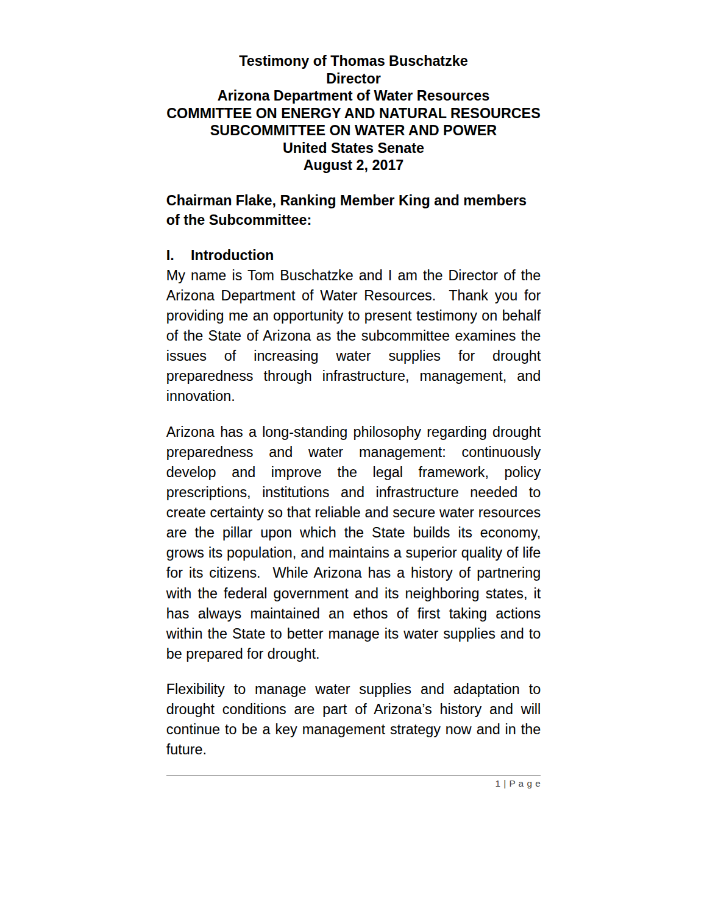Testimony of Thomas Buschatzke
Director
Arizona Department of Water Resources
COMMITTEE ON ENERGY AND NATURAL RESOURCES
SUBCOMMITTEE ON WATER AND POWER
United States Senate
August 2, 2017
Chairman Flake, Ranking Member King and members of the Subcommittee:
I. Introduction
My name is Tom Buschatzke and I am the Director of the Arizona Department of Water Resources. Thank you for providing me an opportunity to present testimony on behalf of the State of Arizona as the subcommittee examines the issues of increasing water supplies for drought preparedness through infrastructure, management, and innovation.
Arizona has a long-standing philosophy regarding drought preparedness and water management: continuously develop and improve the legal framework, policy prescriptions, institutions and infrastructure needed to create certainty so that reliable and secure water resources are the pillar upon which the State builds its economy, grows its population, and maintains a superior quality of life for its citizens. While Arizona has a history of partnering with the federal government and its neighboring states, it has always maintained an ethos of first taking actions within the State to better manage its water supplies and to be prepared for drought.
Flexibility to manage water supplies and adaptation to drought conditions are part of Arizona’s history and will continue to be a key management strategy now and in the future.
1 | P a g e